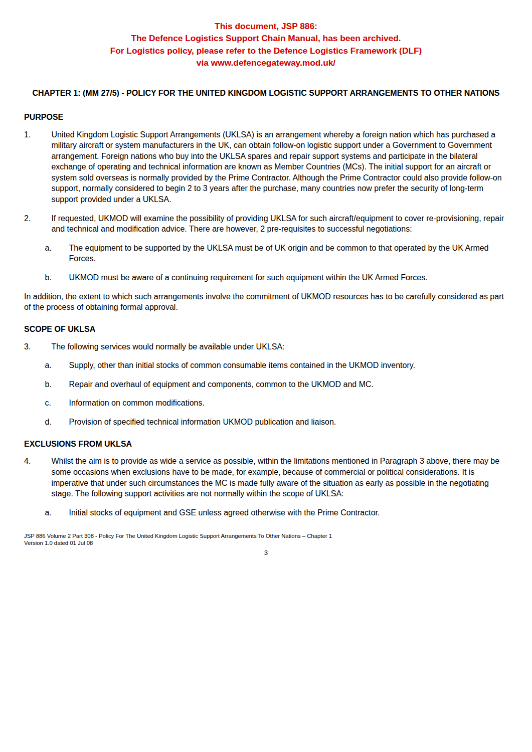This document, JSP 886:
The Defence Logistics Support Chain Manual, has been archived.
For Logistics policy, please refer to the Defence Logistics Framework (DLF)
via www.defencegateway.mod.uk/
CHAPTER 1: (MM 27/5) - POLICY FOR THE UNITED KINGDOM LOGISTIC SUPPORT ARRANGEMENTS TO OTHER NATIONS
PURPOSE
1.
United Kingdom Logistic Support Arrangements (UKLSA) is an arrangement whereby a foreign nation which has purchased a military aircraft or system manufacturers in the UK, can obtain follow-on logistic support under a Government to Government arrangement. Foreign nations who buy into the UKLSA spares and repair support systems and participate in the bilateral exchange of operating and technical information are known as Member Countries (MCs). The initial support for an aircraft or system sold overseas is normally provided by the Prime Contractor. Although the Prime Contractor could also provide follow-on support, normally considered to begin 2 to 3 years after the purchase, many countries now prefer the security of long-term support provided under a UKLSA.
2.
If requested, UKMOD will examine the possibility of providing UKLSA for such aircraft/equipment to cover re-provisioning, repair and technical and modification advice. There are however, 2 pre-requisites to successful negotiations:
a.
The equipment to be supported by the UKLSA must be of UK origin and be common to that operated by the UK Armed Forces.
b.
UKMOD must be aware of a continuing requirement for such equipment within the UK Armed Forces.
In addition, the extent to which such arrangements involve the commitment of UKMOD resources has to be carefully considered as part of the process of obtaining formal approval.
SCOPE OF UKLSA
3.
The following services would normally be available under UKLSA:
a.
Supply, other than initial stocks of common consumable items contained in the UKMOD inventory.
b.
Repair and overhaul of equipment and components, common to the UKMOD and MC.
c.
Information on common modifications.
d.
Provision of specified technical information UKMOD publication and liaison.
EXCLUSIONS FROM UKLSA
4.
Whilst the aim is to provide as wide a service as possible, within the limitations mentioned in Paragraph 3 above, there may be some occasions when exclusions have to be made, for example, because of commercial or political considerations. It is imperative that under such circumstances the MC is made fully aware of the situation as early as possible in the negotiating stage. The following support activities are not normally within the scope of UKLSA:
a.
Initial stocks of equipment and GSE unless agreed otherwise with the Prime Contractor.
JSP 886 Volume 2 Part 308 - Policy For The United Kingdom Logistic Support Arrangements To Other Nations – Chapter 1
Version 1.0 dated 01 Jul 08
3